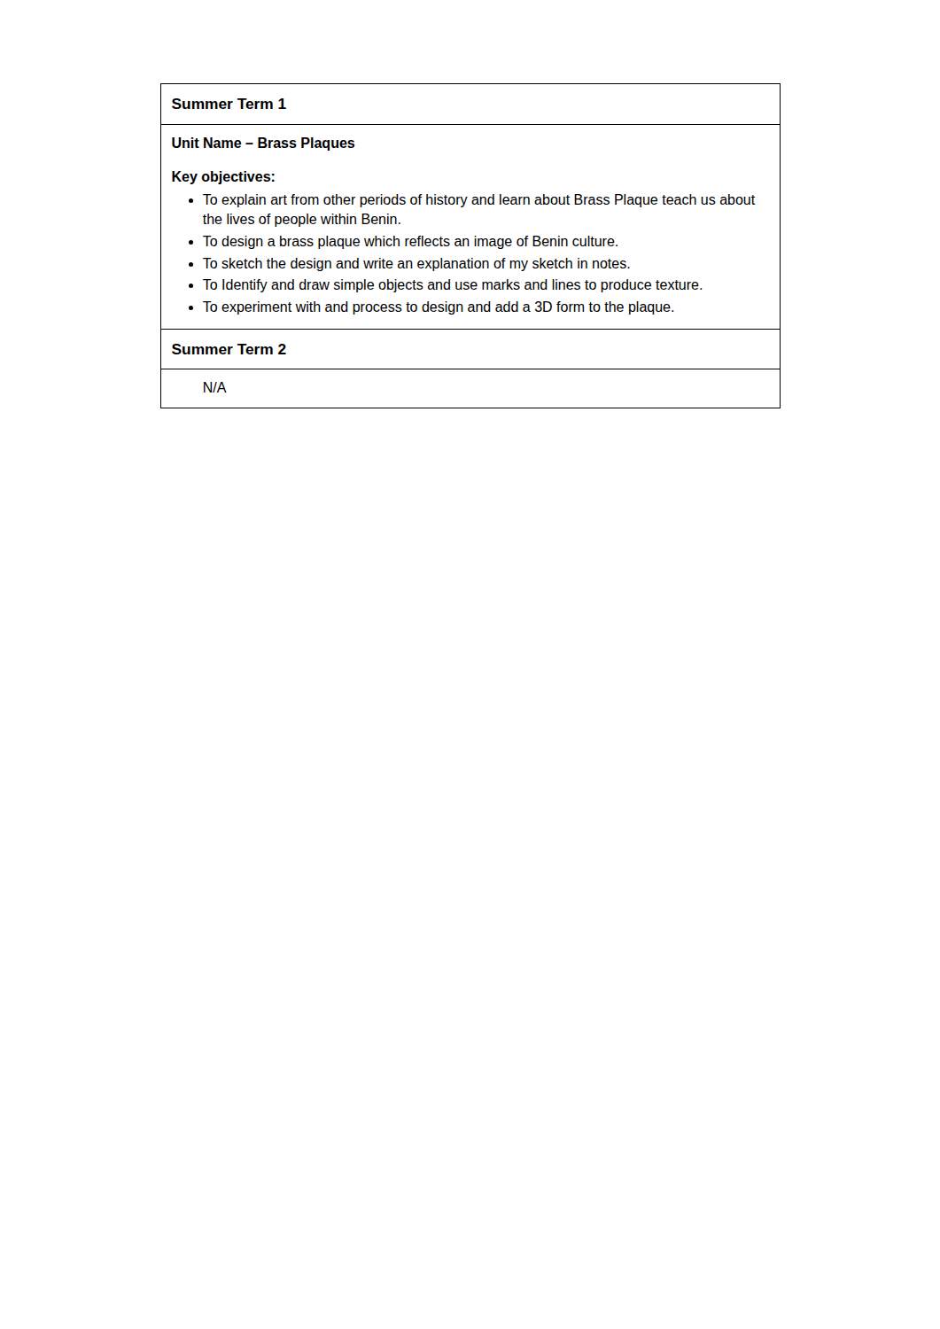| Summer Term 1 |
| Unit Name – Brass Plaques Key objectives: To explain art from other periods of history and learn about Brass Plaque teach us about the lives of people within Benin. To design a brass plaque which reflects an image of Benin culture. To sketch the design and write an explanation of my sketch in notes. To Identify and draw simple objects and use marks and lines to produce texture. To experiment with and process to design and add a 3D form to the plaque. |
| Summer Term 2 |
| N/A |